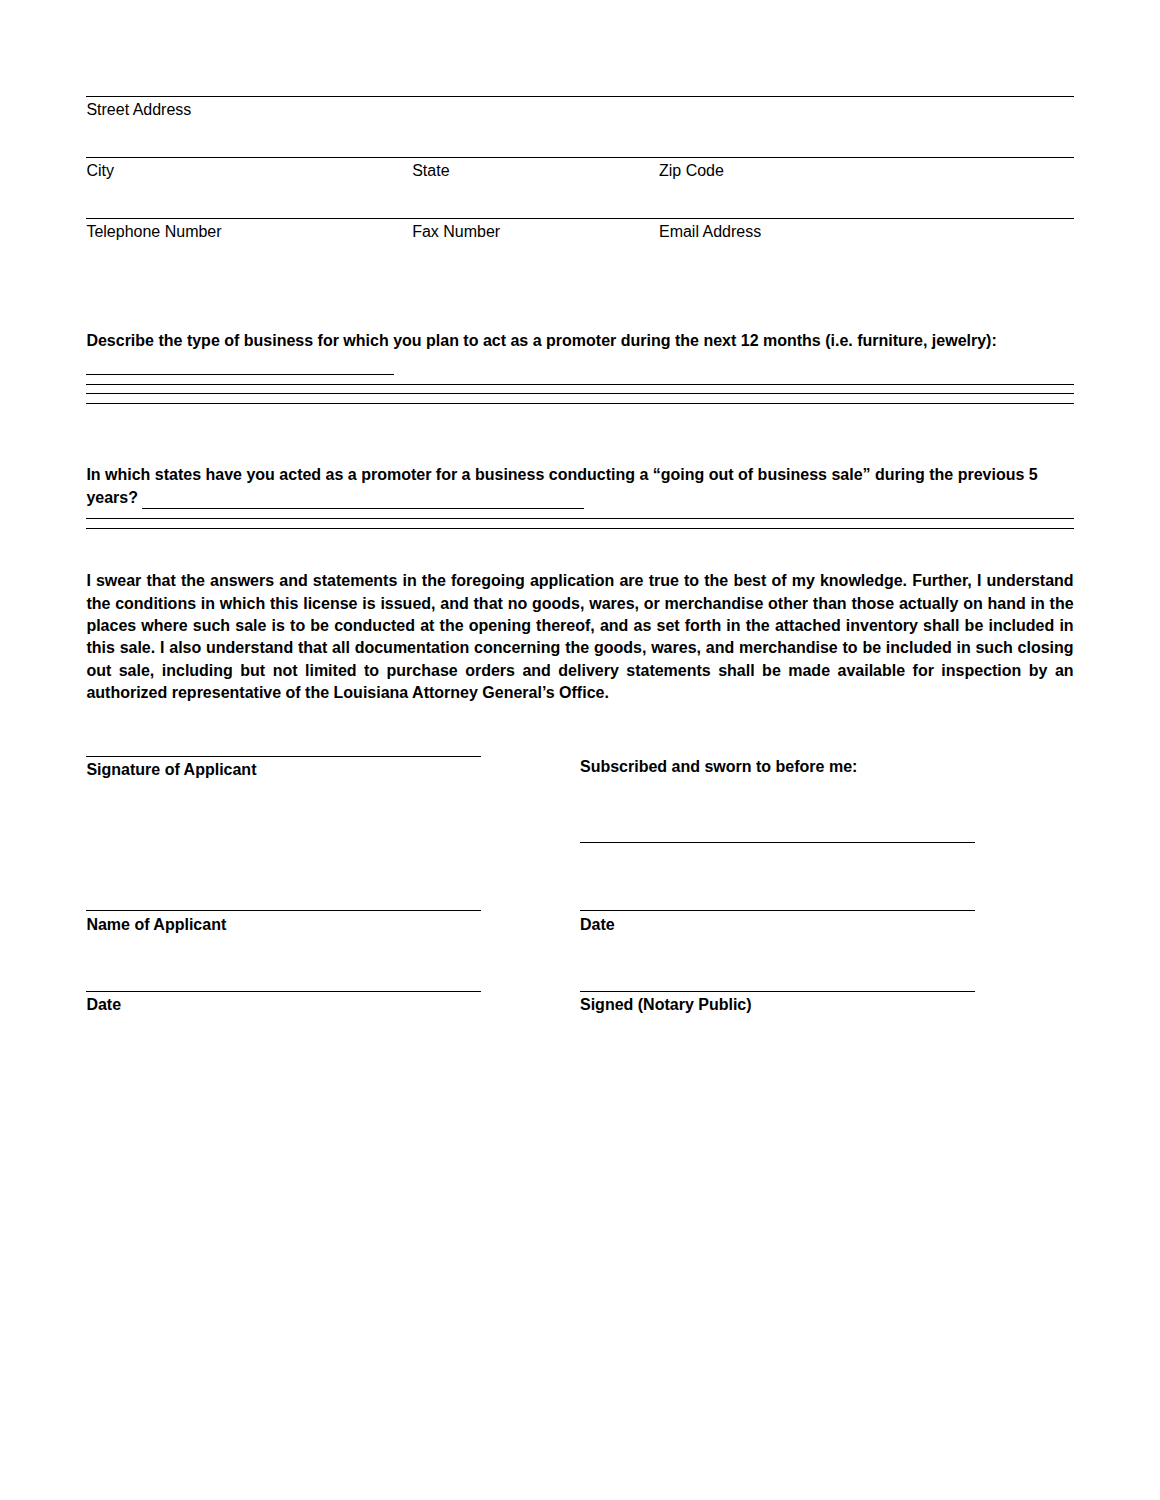Street Address
City State Zip Code
Telephone Number Fax Number Email Address
Describe the type of business for which you plan to act as a promoter during the next 12 months (i.e. furniture, jewelry):
In which states have you acted as a promoter for a business conducting a “going out of business sale” during the previous 5 years?
I swear that the answers and statements in the foregoing application are true to the best of my knowledge. Further, I understand the conditions in which this license is issued, and that no goods, wares, or merchandise other than those actually on hand in the places where such sale is to be conducted at the opening thereof, and as set forth in the attached inventory shall be included in this sale. I also understand that all documentation concerning the goods, wares, and merchandise to be included in such closing out sale, including but not limited to purchase orders and delivery statements shall be made available for inspection by an authorized representative of the Louisiana Attorney General’s Office.
| Signature of Applicant | Subscribed and sworn to before me: |
| Name of Applicant | Date |
| Date | Signed (Notary Public) |